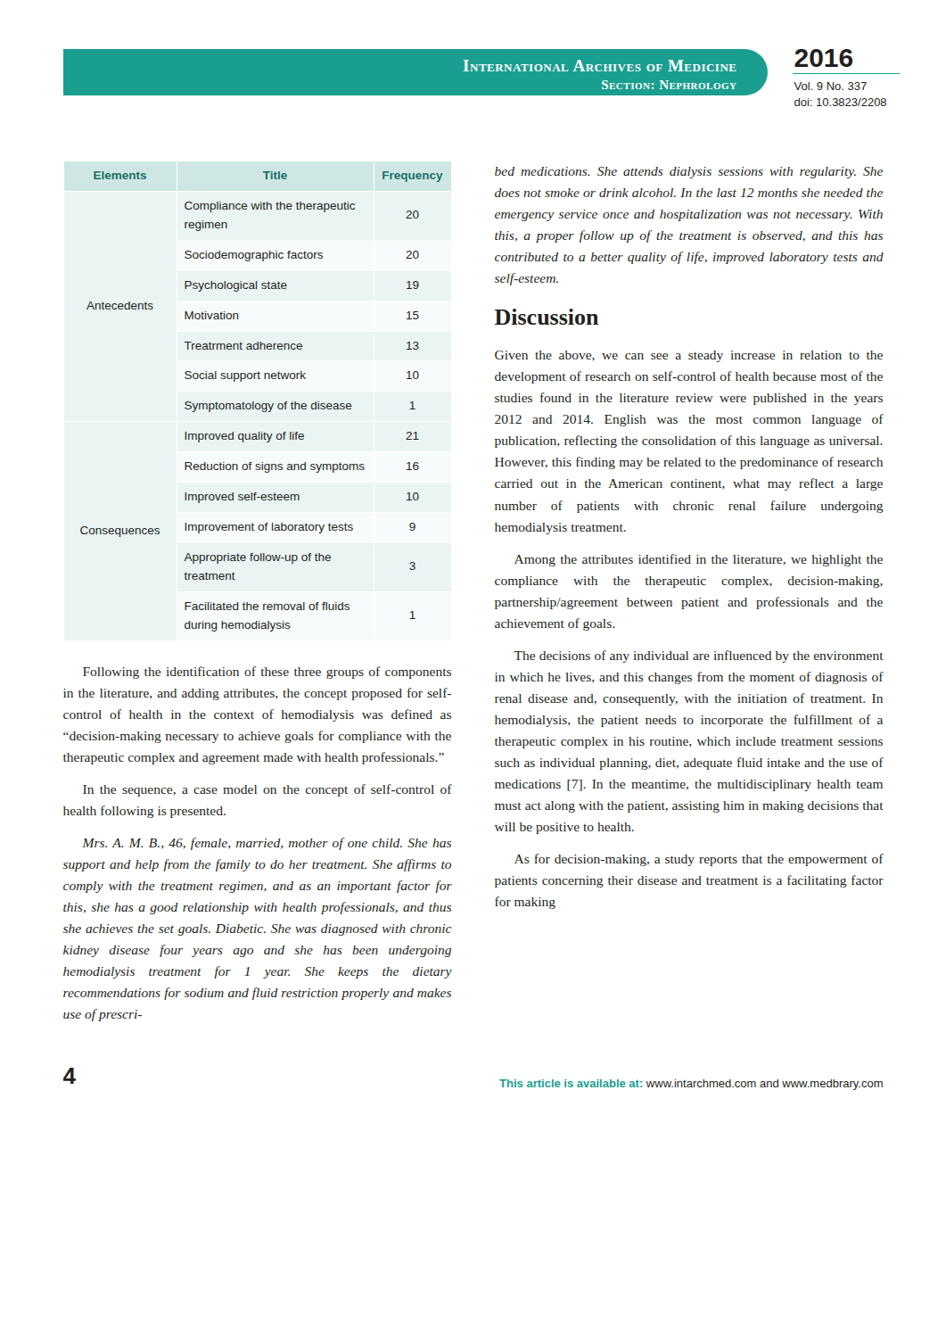International Archives of Medicine
Section: Nephrology
ISSN: 1755-7682
2016
Vol. 9 No. 337
doi: 10.3823/2208
| Elements | Title | Frequency |
| --- | --- | --- |
| Antecedents | Compliance with the therapeutic regimen | 20 |
| Sociodemographic factors | 20 |
| Psychological state | 19 |
| Motivation | 15 |
| Treatrment adherence | 13 |
| Social support network | 10 |
| Symptomatology of the disease | 1 |
| Consequences | Improved quality of life | 21 |
| Reduction of signs and symptoms | 16 |
| Improved self-esteem | 10 |
| Improvement of laboratory tests | 9 |
| Appropriate follow-up of the treatment | 3 |
| Facilitated the removal of fluids during hemodialysis | 1 |
Following the identification of these three groups of components in the literature, and adding attributes, the concept proposed for self-control of health in the context of hemodialysis was defined as “decision-making necessary to achieve goals for compliance with the therapeutic complex and agreement made with health professionals.”
In the sequence, a case model on the concept of self-control of health following is presented.
Mrs. A. M. B., 46, female, married, mother of one child. She has support and help from the family to do her treatment. She affirms to comply with the treatment regimen, and as an important factor for this, she has a good relationship with health professionals, and thus she achieves the set goals. Diabetic. She was diagnosed with chronic kidney disease four years ago and she has been undergoing hemodialysis treatment for 1 year. She keeps the dietary recommendations for sodium and fluid restriction properly and makes use of prescri-
bed medications. She attends dialysis sessions with regularity. She does not smoke or drink alcohol. In the last 12 months she needed the emergency service once and hospitalization was not necessary. With this, a proper follow up of the treatment is observed, and this has contributed to a better quality of life, improved laboratory tests and self-esteem.
Discussion
Given the above, we can see a steady increase in relation to the development of research on self-control of health because most of the studies found in the literature review were published in the years 2012 and 2014. English was the most common language of publication, reflecting the consolidation of this language as universal. However, this finding may be related to the predominance of research carried out in the American continent, what may reflect a large number of patients with chronic renal failure undergoing hemodialysis treatment.
Among the attributes identified in the literature, we highlight the compliance with the therapeutic complex, decision-making, partnership/agreement between patient and professionals and the achievement of goals.
The decisions of any individual are influenced by the environment in which he lives, and this changes from the moment of diagnosis of renal disease and, consequently, with the initiation of treatment. In hemodialysis, the patient needs to incorporate the fulfillment of a therapeutic complex in his routine, which include treatment sessions such as individual planning, diet, adequate fluid intake and the use of medications [7]. In the meantime, the multidisciplinary health team must act along with the patient, assisting him in making decisions that will be positive to health.
As for decision-making, a study reports that the empowerment of patients concerning their disease and treatment is a facilitating factor for making
4
This article is available at: www.intarchmed.com and www.medbrary.com